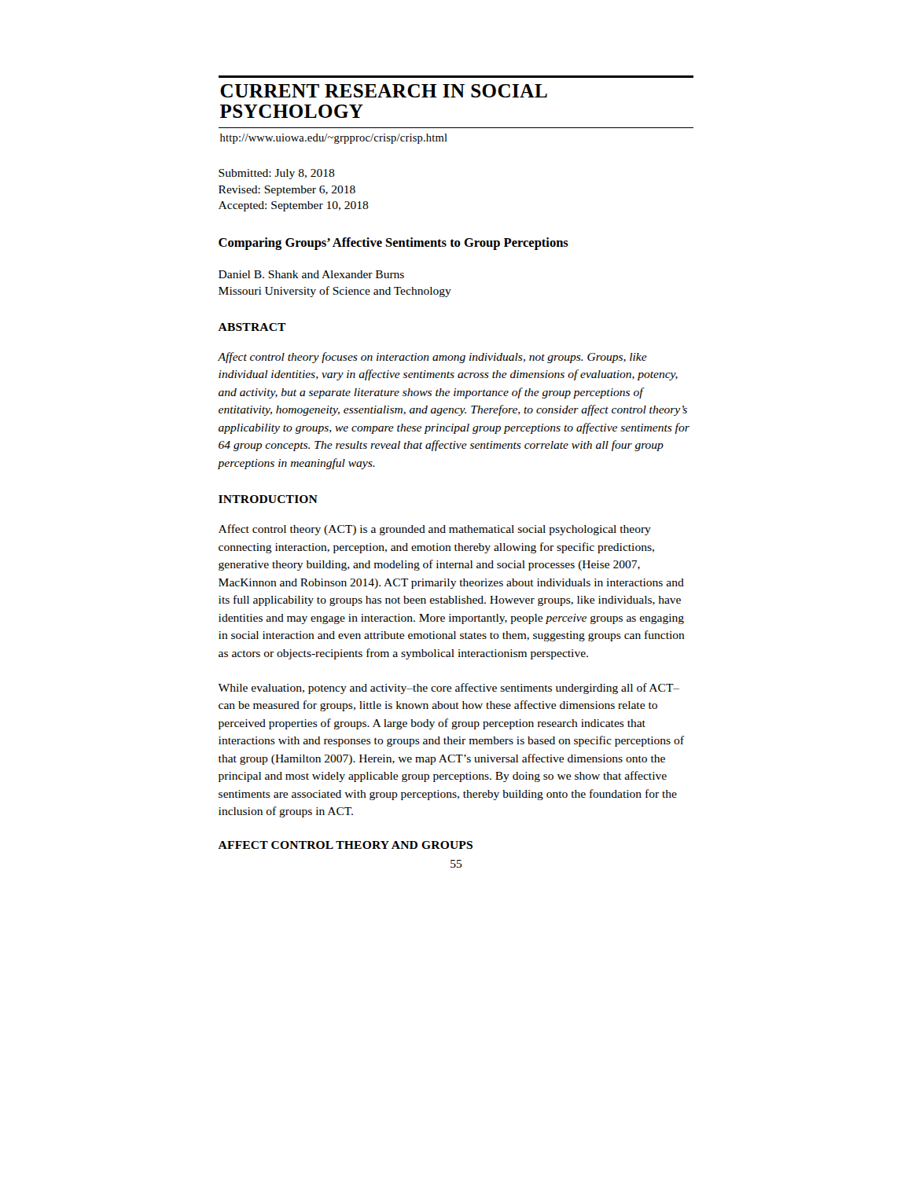CURRENT RESEARCH IN SOCIAL PSYCHOLOGY
http://www.uiowa.edu/~grpproc/crisp/crisp.html
Submitted: July 8, 2018
Revised: September 6, 2018
Accepted: September 10, 2018
Comparing Groups’ Affective Sentiments to Group Perceptions
Daniel B. Shank and Alexander Burns
Missouri University of Science and Technology
ABSTRACT
Affect control theory focuses on interaction among individuals, not groups. Groups, like individual identities, vary in affective sentiments across the dimensions of evaluation, potency, and activity, but a separate literature shows the importance of the group perceptions of entitativity, homogeneity, essentialism, and agency. Therefore, to consider affect control theory’s applicability to groups, we compare these principal group perceptions to affective sentiments for 64 group concepts. The results reveal that affective sentiments correlate with all four group perceptions in meaningful ways.
INTRODUCTION
Affect control theory (ACT) is a grounded and mathematical social psychological theory connecting interaction, perception, and emotion thereby allowing for specific predictions, generative theory building, and modeling of internal and social processes (Heise 2007, MacKinnon and Robinson 2014). ACT primarily theorizes about individuals in interactions and its full applicability to groups has not been established. However groups, like individuals, have identities and may engage in interaction. More importantly, people perceive groups as engaging in social interaction and even attribute emotional states to them, suggesting groups can function as actors or objects-recipients from a symbolical interactionism perspective.
While evaluation, potency and activity–the core affective sentiments undergirding all of ACT– can be measured for groups, little is known about how these affective dimensions relate to perceived properties of groups. A large body of group perception research indicates that interactions with and responses to groups and their members is based on specific perceptions of that group (Hamilton 2007). Herein, we map ACT’s universal affective dimensions onto the principal and most widely applicable group perceptions. By doing so we show that affective sentiments are associated with group perceptions, thereby building onto the foundation for the inclusion of groups in ACT.
AFFECT CONTROL THEORY AND GROUPS
55